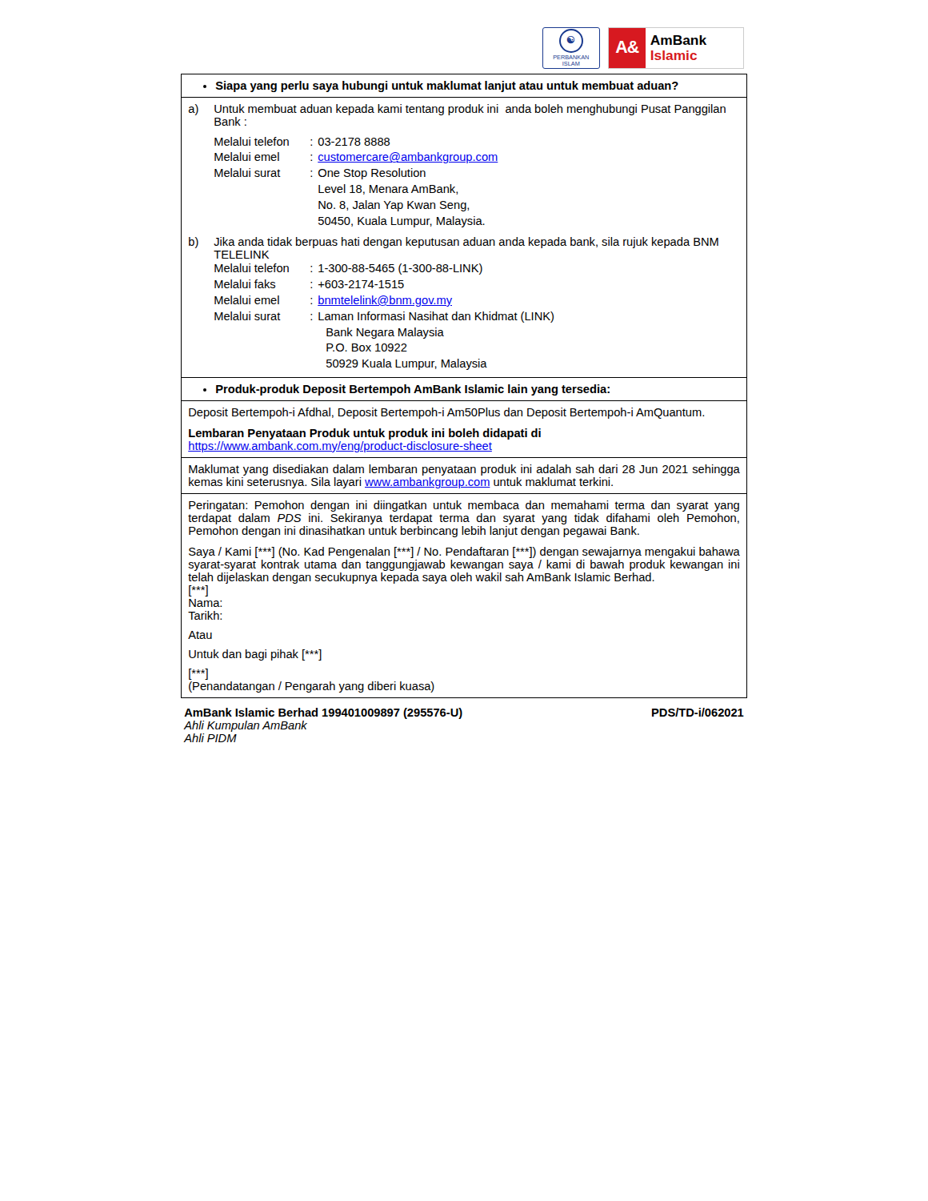☯
PERBANKAN
ISLAM
A&
AmBank Islamic
| Siapa yang perlu saya hubungi untuk maklumat lanjut atau untuk membuat aduan? |
| a) Untuk membuat aduan kepada kami tentang produk ini anda boleh menghubungi Pusat Panggilan Bank : Melalui telefon : 03-2178 8888 Melalui emel : customercare@ambankgroup.com Melalui surat : One Stop Resolution Level 18, Menara AmBank, No. 8, Jalan Yap Kwan Seng, 50450, Kuala Lumpur, Malaysia. b) Jika anda tidak berpuas hati dengan keputusan aduan anda kepada bank, sila rujuk kepada BNM TELELINK Melalui telefon : 1-300-88-5465 (1-300-88-LINK) Melalui faks : +603-2174-1515 Melalui emel : bnmtelelink@bnm.gov.my Melalui surat : Laman Informasi Nasihat dan Khidmat (LINK) Bank Negara Malaysia P.O. Box 10922 50929 Kuala Lumpur, Malaysia |
| Produk-produk Deposit Bertempoh AmBank Islamic lain yang tersedia: |
| Deposit Bertempoh-i Afdhal, Deposit Bertempoh-i Am50Plus dan Deposit Bertempoh-i AmQuantum. Lembaran Penyataan Produk untuk produk ini boleh didapati di https://www.ambank.com.my/eng/product-disclosure-sheet |
| Maklumat yang disediakan dalam lembaran penyataan produk ini adalah sah dari 28 Jun 2021 sehingga kemas kini seterusnya. Sila layari www.ambankgroup.com untuk maklumat terkini. |
| Peringatan: Pemohon dengan ini diingatkan untuk membaca dan memahami terma dan syarat yang terdapat dalam PDS ini. Sekiranya terdapat terma dan syarat yang tidak difahami oleh Pemohon, Pemohon dengan ini dinasihatkan untuk berbincang lebih lanjut dengan pegawai Bank. Saya / Kami [***] (No. Kad Pengenalan [***] / No. Pendaftaran [***]) dengan sewajarnya mengakui bahawa syarat-syarat kontrak utama dan tanggungjawab kewangan saya / kami di bawah produk kewangan ini telah dijelaskan dengan secukupnya kepada saya oleh wakil sah AmBank Islamic Berhad. [***] Nama: Tarikh: Atau Untuk dan bagi pihak [***] [***] (Penandatangan / Pengarah yang diberi kuasa) |
AmBank Islamic Berhad 199401009897 (295576-U)
Ahli Kumpulan AmBank
Ahli PIDM
PDS/TD-i/062021